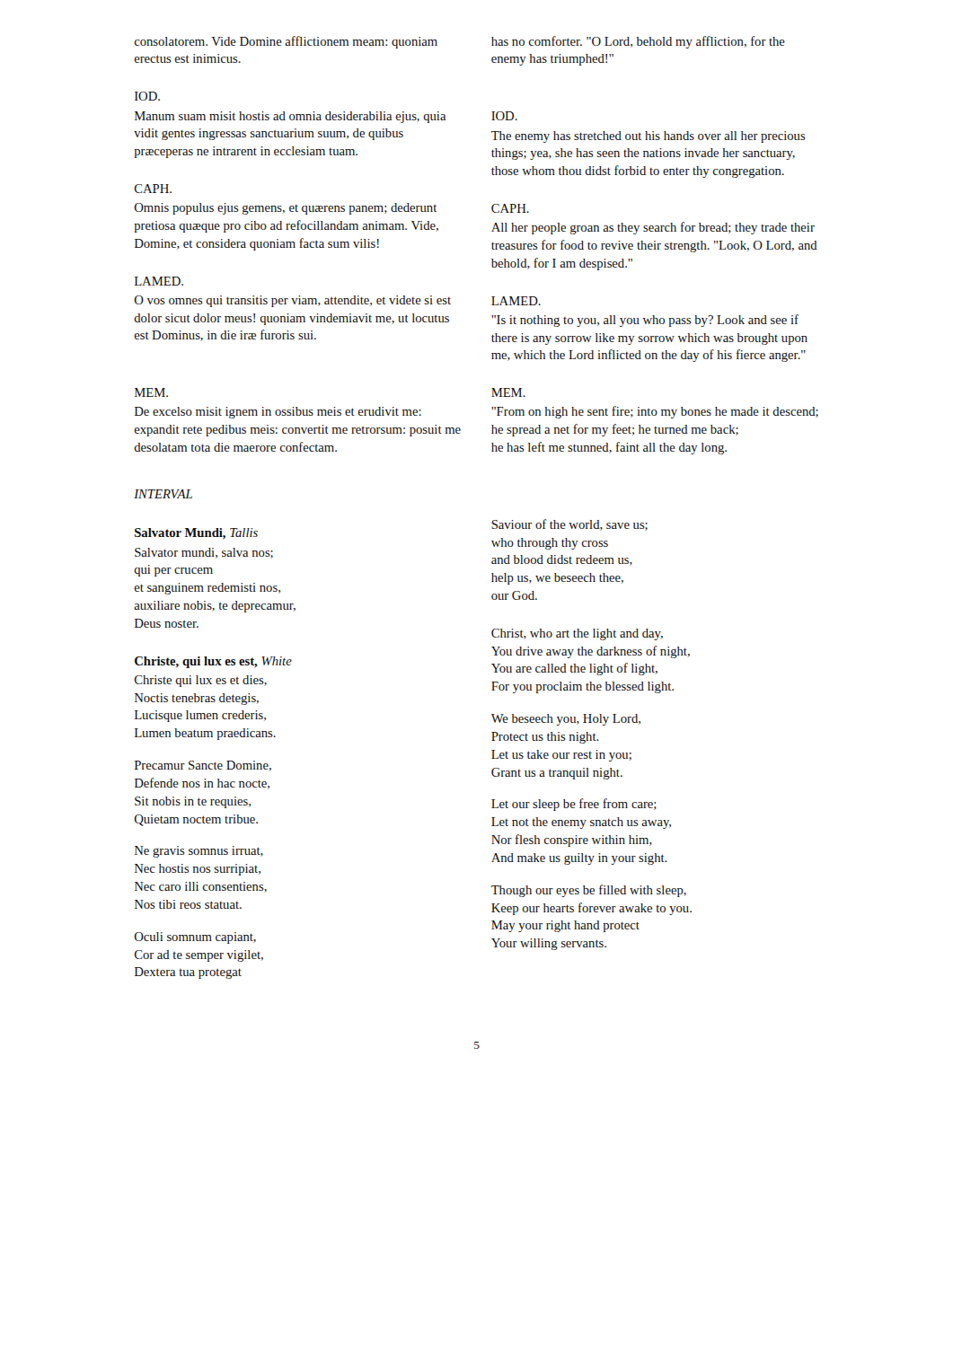consolatorem. Vide Domine afflictionem meam: quoniam erectus est inimicus.
IOD.
Manum suam misit hostis ad omnia desiderabilia ejus, quia vidit gentes ingressas sanctuarium suum, de quibus præceperas ne intrarent in ecclesiam tuam.
CAPH.
Omnis populus ejus gemens, et quærens panem; dederunt pretiosa quæque pro cibo ad refocillandam animam. Vide, Domine, et considera quoniam facta sum vilis!
LAMED.
O vos omnes qui transitis per viam, attendite, et videte si est dolor sicut dolor meus! quoniam vindemiavit me, ut locutus est Dominus, in die iræ furoris sui.
MEM.
De excelso misit ignem in ossibus meis et erudivit me: expandit rete pedibus meis: convertit me retrorsum: posuit me desolatam tota die maerore confectam.
INTERVAL
Salvator Mundi, Tallis
Salvator mundi, salva nos;
qui per crucem
et sanguinem redemisti nos,
auxiliare nobis, te deprecamur,
Deus noster.
Christe, qui lux es est, White
Christe qui lux es et dies,
Noctis tenebras detegis,
Lucisque lumen crederis,
Lumen beatum praedicans.
Precamur Sancte Domine,
Defende nos in hac nocte,
Sit nobis in te requies,
Quietam noctem tribue.
Ne gravis somnus irruat,
Nec hostis nos surripiat,
Nec caro illi consentiens,
Nos tibi reos statuat.
Oculi somnum capiant,
Cor ad te semper vigilet,
Dextera tua protegat
has no comforter. "O Lord, behold my affliction, for the enemy has triumphed!"
IOD.
The enemy has stretched out his hands over all her precious things; yea, she has seen the nations invade her sanctuary, those whom thou didst forbid to enter thy congregation.
CAPH.
All her people groan as they search for bread; they trade their treasures for food to revive their strength. "Look, O Lord, and behold, for I am despised."
LAMED.
"Is it nothing to you, all you who pass by? Look and see if there is any sorrow like my sorrow which was brought upon me, which the Lord inflicted on the day of his fierce anger."
MEM.
"From on high he sent fire; into my bones he made it descend; he spread a net for my feet; he turned me back;
he has left me stunned, faint all the day long.
Saviour of the world, save us;
who through thy cross
and blood didst redeem us,
help us, we beseech thee,
our God.
Christ, who art the light and day,
You drive away the darkness of night,
You are called the light of light,
For you proclaim the blessed light.
We beseech you, Holy Lord,
Protect us this night.
Let us take our rest in you;
Grant us a tranquil night.
Let our sleep be free from care;
Let not the enemy snatch us away,
Nor flesh conspire within him,
And make us guilty in your sight.
Though our eyes be filled with sleep,
Keep our hearts forever awake to you.
May your right hand protect
Your willing servants.
5